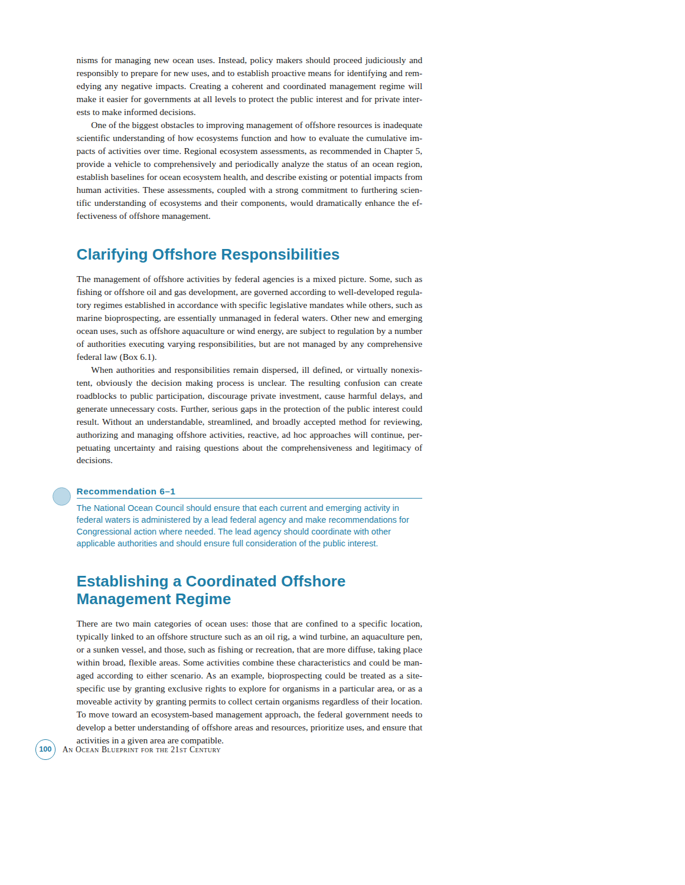nisms for managing new ocean uses. Instead, policy makers should proceed judiciously and responsibly to prepare for new uses, and to establish proactive means for identifying and remedying any negative impacts. Creating a coherent and coordinated management regime will make it easier for governments at all levels to protect the public interest and for private interests to make informed decisions.
One of the biggest obstacles to improving management of offshore resources is inadequate scientific understanding of how ecosystems function and how to evaluate the cumulative impacts of activities over time. Regional ecosystem assessments, as recommended in Chapter 5, provide a vehicle to comprehensively and periodically analyze the status of an ocean region, establish baselines for ocean ecosystem health, and describe existing or potential impacts from human activities. These assessments, coupled with a strong commitment to furthering scientific understanding of ecosystems and their components, would dramatically enhance the effectiveness of offshore management.
Clarifying Offshore Responsibilities
The management of offshore activities by federal agencies is a mixed picture. Some, such as fishing or offshore oil and gas development, are governed according to well-developed regulatory regimes established in accordance with specific legislative mandates while others, such as marine bioprospecting, are essentially unmanaged in federal waters. Other new and emerging ocean uses, such as offshore aquaculture or wind energy, are subject to regulation by a number of authorities executing varying responsibilities, but are not managed by any comprehensive federal law (Box 6.1).
When authorities and responsibilities remain dispersed, ill defined, or virtually nonexistent, obviously the decision making process is unclear. The resulting confusion can create roadblocks to public participation, discourage private investment, cause harmful delays, and generate unnecessary costs. Further, serious gaps in the protection of the public interest could result. Without an understandable, streamlined, and broadly accepted method for reviewing, authorizing and managing offshore activities, reactive, ad hoc approaches will continue, perpetuating uncertainty and raising questions about the comprehensiveness and legitimacy of decisions.
Recommendation 6–1
The National Ocean Council should ensure that each current and emerging activity in federal waters is administered by a lead federal agency and make recommendations for Congressional action where needed. The lead agency should coordinate with other applicable authorities and should ensure full consideration of the public interest.
Establishing a Coordinated Offshore Management Regime
There are two main categories of ocean uses: those that are confined to a specific location, typically linked to an offshore structure such as an oil rig, a wind turbine, an aquaculture pen, or a sunken vessel, and those, such as fishing or recreation, that are more diffuse, taking place within broad, flexible areas. Some activities combine these characteristics and could be managed according to either scenario. As an example, bioprospecting could be treated as a site-specific use by granting exclusive rights to explore for organisms in a particular area, or as a moveable activity by granting permits to collect certain organisms regardless of their location. To move toward an ecosystem-based management approach, the federal government needs to develop a better understanding of offshore areas and resources, prioritize uses, and ensure that activities in a given area are compatible.
100
An Ocean Blueprint for the 21st Century